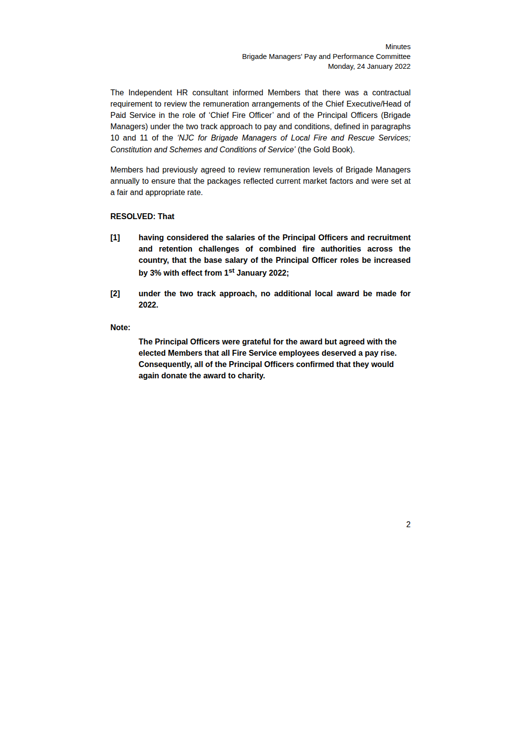Minutes
Brigade Managers' Pay and Performance Committee
Monday, 24 January 2022
The Independent HR consultant informed Members that there was a contractual requirement to review the remuneration arrangements of the Chief Executive/Head of Paid Service in the role of ‘Chief Fire Officer’ and of the Principal Officers (Brigade Managers) under the two track approach to pay and conditions, defined in paragraphs 10 and 11 of the ‘NJC for Brigade Managers of Local Fire and Rescue Services; Constitution and Schemes and Conditions of Service’ (the Gold Book).
Members had previously agreed to review remuneration levels of Brigade Managers annually to ensure that the packages reflected current market factors and were set at a fair and appropriate rate.
RESOLVED: That
[1] having considered the salaries of the Principal Officers and recruitment and retention challenges of combined fire authorities across the country, that the base salary of the Principal Officer roles be increased by 3% with effect from 1st January 2022;
[2] under the two track approach, no additional local award be made for 2022.
Note:
The Principal Officers were grateful for the award but agreed with the elected Members that all Fire Service employees deserved a pay rise. Consequently, all of the Principal Officers confirmed that they would again donate the award to charity.
2